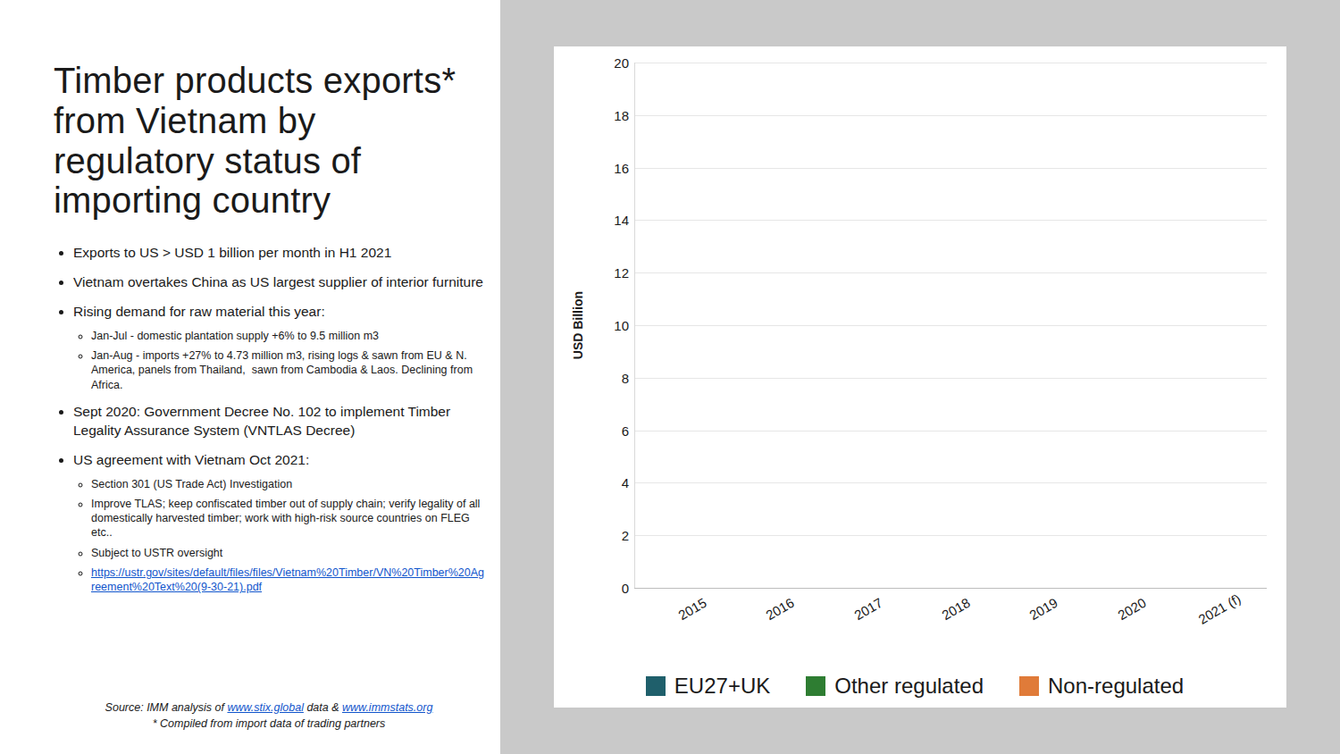Timber products exports* from Vietnam by regulatory status of importing country
Exports to US > USD 1 billion per month in H1 2021
Vietnam overtakes China as US largest supplier of interior furniture
Rising demand for raw material this year:
Jan-Jul - domestic plantation supply +6% to 9.5 million m3
Jan-Aug - imports +27% to 4.73 million m3, rising logs & sawn from EU & N. America, panels from Thailand, sawn from Cambodia & Laos. Declining from Africa.
Sept 2020: Government Decree No. 102 to implement Timber Legality Assurance System (VNTLAS Decree)
US agreement with Vietnam Oct 2021:
Section 301 (US Trade Act) Investigation
Improve TLAS; keep confiscated timber out of supply chain; verify legality of all domestically harvested timber; work with high-risk source countries on FLEG etc..
Subject to USTR oversight
https://ustr.gov/sites/default/files/files/Vietnam%20Timber/VN%20Timber%20Agreement%20Text%20(9-30-21).pdf
Source: IMM analysis of www.stix.global data & www.immstats.org
* Compiled from import data of trading partners
USD Billion
20
18
16
14
12
10
8
6
4
2
0
2015
2016
2017
2018
2019
2020
2021 (f)
EU27+UK
Other regulated
Non-regulated